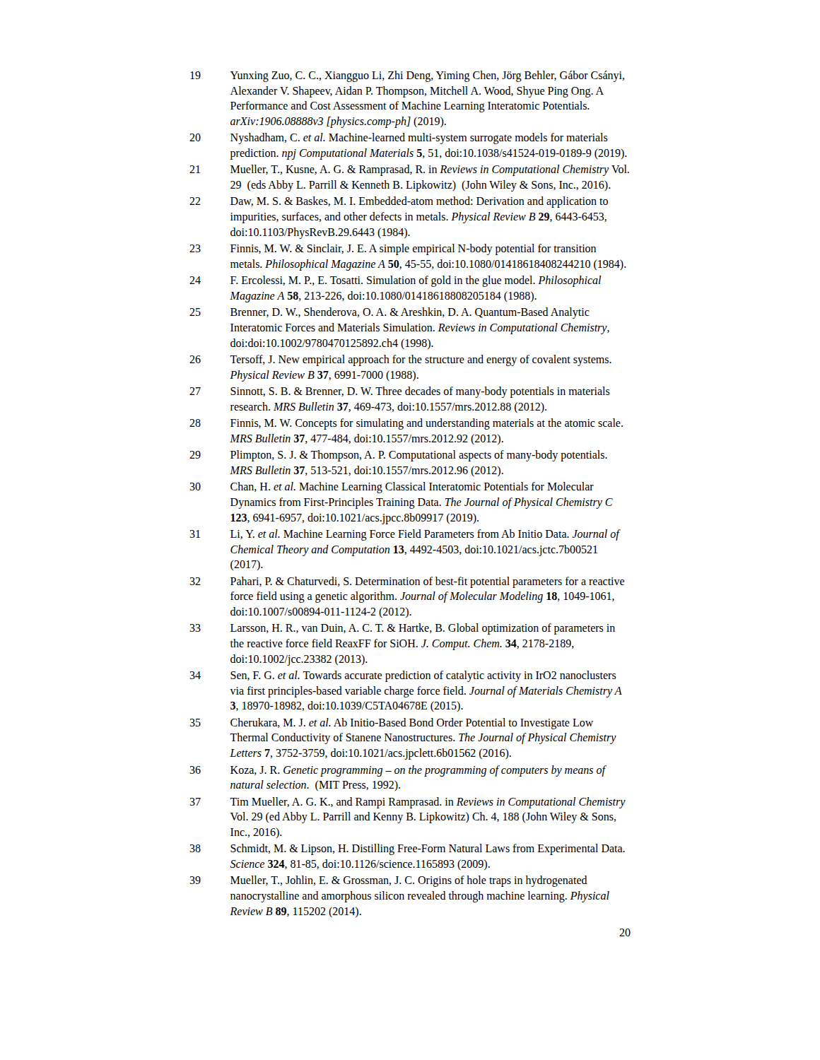19 Yunxing Zuo, C. C., Xiangguo Li, Zhi Deng, Yiming Chen, Jörg Behler, Gábor Csányi, Alexander V. Shapeev, Aidan P. Thompson, Mitchell A. Wood, Shyue Ping Ong. A Performance and Cost Assessment of Machine Learning Interatomic Potentials. arXiv:1906.08888v3 [physics.comp-ph] (2019).
20 Nyshadham, C. et al. Machine-learned multi-system surrogate models for materials prediction. npj Computational Materials 5, 51, doi:10.1038/s41524-019-0189-9 (2019).
21 Mueller, T., Kusne, A. G. & Ramprasad, R. in Reviews in Computational Chemistry Vol. 29 (eds Abby L. Parrill & Kenneth B. Lipkowitz) (John Wiley & Sons, Inc., 2016).
22 Daw, M. S. & Baskes, M. I. Embedded-atom method: Derivation and application to impurities, surfaces, and other defects in metals. Physical Review B 29, 6443-6453, doi:10.1103/PhysRevB.29.6443 (1984).
23 Finnis, M. W. & Sinclair, J. E. A simple empirical N-body potential for transition metals. Philosophical Magazine A 50, 45-55, doi:10.1080/01418618408244210 (1984).
24 F. Ercolessi, M. P., E. Tosatti. Simulation of gold in the glue model. Philosophical Magazine A 58, 213-226, doi:10.1080/01418618808205184 (1988).
25 Brenner, D. W., Shenderova, O. A. & Areshkin, D. A. Quantum-Based Analytic Interatomic Forces and Materials Simulation. Reviews in Computational Chemistry, doi:doi:10.1002/9780470125892.ch4 (1998).
26 Tersoff, J. New empirical approach for the structure and energy of covalent systems. Physical Review B 37, 6991-7000 (1988).
27 Sinnott, S. B. & Brenner, D. W. Three decades of many-body potentials in materials research. MRS Bulletin 37, 469-473, doi:10.1557/mrs.2012.88 (2012).
28 Finnis, M. W. Concepts for simulating and understanding materials at the atomic scale. MRS Bulletin 37, 477-484, doi:10.1557/mrs.2012.92 (2012).
29 Plimpton, S. J. & Thompson, A. P. Computational aspects of many-body potentials. MRS Bulletin 37, 513-521, doi:10.1557/mrs.2012.96 (2012).
30 Chan, H. et al. Machine Learning Classical Interatomic Potentials for Molecular Dynamics from First-Principles Training Data. The Journal of Physical Chemistry C 123, 6941-6957, doi:10.1021/acs.jpcc.8b09917 (2019).
31 Li, Y. et al. Machine Learning Force Field Parameters from Ab Initio Data. Journal of Chemical Theory and Computation 13, 4492-4503, doi:10.1021/acs.jctc.7b00521 (2017).
32 Pahari, P. & Chaturvedi, S. Determination of best-fit potential parameters for a reactive force field using a genetic algorithm. Journal of Molecular Modeling 18, 1049-1061, doi:10.1007/s00894-011-1124-2 (2012).
33 Larsson, H. R., van Duin, A. C. T. & Hartke, B. Global optimization of parameters in the reactive force field ReaxFF for SiOH. J. Comput. Chem. 34, 2178-2189, doi:10.1002/jcc.23382 (2013).
34 Sen, F. G. et al. Towards accurate prediction of catalytic activity in IrO2 nanoclusters via first principles-based variable charge force field. Journal of Materials Chemistry A 3, 18970-18982, doi:10.1039/C5TA04678E (2015).
35 Cherukara, M. J. et al. Ab Initio-Based Bond Order Potential to Investigate Low Thermal Conductivity of Stanene Nanostructures. The Journal of Physical Chemistry Letters 7, 3752-3759, doi:10.1021/acs.jpclett.6b01562 (2016).
36 Koza, J. R. Genetic programming – on the programming of computers by means of natural selection. (MIT Press, 1992).
37 Tim Mueller, A. G. K., and Rampi Ramprasad. in Reviews in Computational Chemistry Vol. 29 (ed Abby L. Parrill and Kenny B. Lipkowitz) Ch. 4, 188 (John Wiley & Sons, Inc., 2016).
38 Schmidt, M. & Lipson, H. Distilling Free-Form Natural Laws from Experimental Data. Science 324, 81-85, doi:10.1126/science.1165893 (2009).
39 Mueller, T., Johlin, E. & Grossman, J. C. Origins of hole traps in hydrogenated nanocrystalline and amorphous silicon revealed through machine learning. Physical Review B 89, 115202 (2014).
20